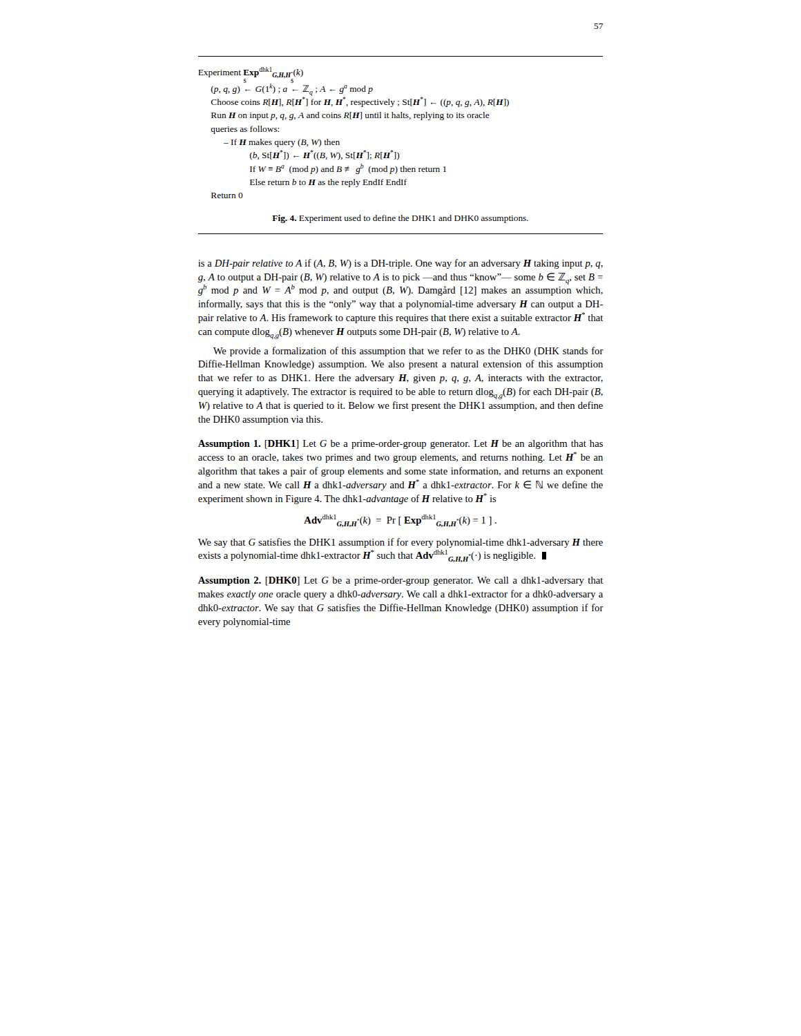57
Experiment Expdhk1G,H,H*(k)
(p, q, g) $← G(1k) ; a $← ℤq ; A ← ga mod p
Choose coins R[H], R[H*] for H, H*, respectively ; St[H*] ← ((p, q, g, A), R[H])
Run H on input p, q, g, A and coins R[H] until it halts, replying to its oracle
queries as follows:
– If H makes query (B, W) then
(b, St[H*]) ← H*((B, W), St[H*]; R[H*])
If W ≡ Ba (mod p) and B ≢ gb (mod p) then return 1
Else return b to H as the reply EndIf EndIf
Return 0
Fig. 4. Experiment used to define the DHK1 and DHK0 assumptions.
is a DH-pair relative to A if (A, B, W) is a DH-triple. One way for an adversary H taking input p, q, g, A to output a DH-pair (B, W) relative to A is to pick —and thus “know”— some b ∈ ℤq, set B = gb mod p and W = Ab mod p, and output (B, W). Damgård [12] makes an assumption which, informally, says that this is the “only” way that a polynomial-time adversary H can output a DH-pair relative to A. His framework to capture this requires that there exist a suitable extractor H* that can compute dlogq,g(B) whenever H outputs some DH-pair (B, W) relative to A.
We provide a formalization of this assumption that we refer to as the DHK0 (DHK stands for Diffie-Hellman Knowledge) assumption. We also present a natural extension of this assumption that we refer to as DHK1. Here the adversary H, given p, q, g, A, interacts with the extractor, querying it adaptively. The extractor is required to be able to return dlogq,g(B) for each DH-pair (B, W) relative to A that is queried to it. Below we first present the DHK1 assumption, and then define the DHK0 assumption via this.
Assumption 1. [DHK1] Let G be a prime-order-group generator. Let H be an algorithm that has access to an oracle, takes two primes and two group elements, and returns nothing. Let H* be an algorithm that takes a pair of group elements and some state information, and returns an exponent and a new state. We call H a dhk1-adversary and H* a dhk1-extractor. For k ∈ ℕ we define the experiment shown in Figure 4. The dhk1-advantage of H relative to H* is
Advdhk1G,H,H*(k) = Pr [ Expdhk1G,H,H*(k) = 1 ] .
We say that G satisfies the DHK1 assumption if for every polynomial-time dhk1-adversary H there exists a polynomial-time dhk1-extractor H* such that Advdhk1G,H,H*(·) is negligible.
Assumption 2. [DHK0] Let G be a prime-order-group generator. We call a dhk1-adversary that makes exactly one oracle query a dhk0-adversary. We call a dhk1-extractor for a dhk0-adversary a dhk0-extractor. We say that G satisfies the Diffie-Hellman Knowledge (DHK0) assumption if for every polynomial-time